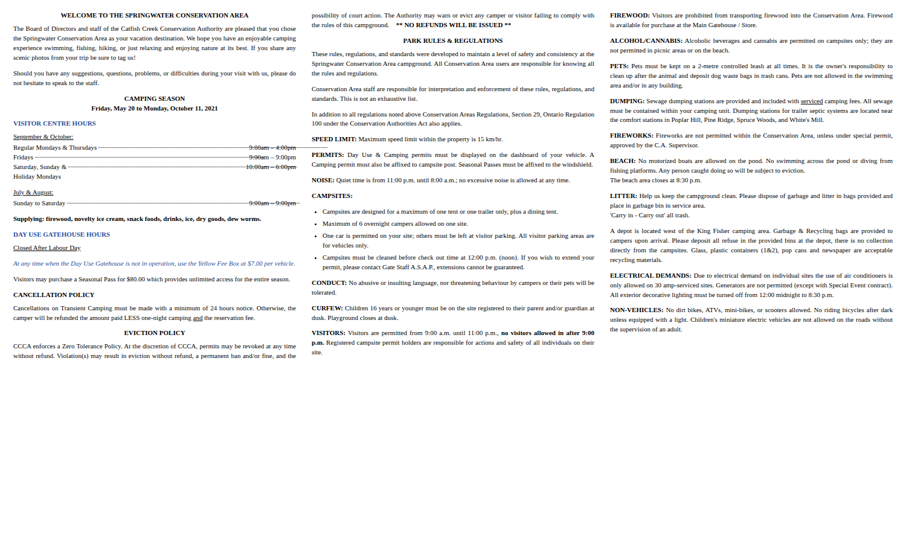Welcome to the Springwater Conservation Area
The Board of Directors and staff of the Catfish Creek Conservation Authority are pleased that you chose the Springwater Conservation Area as your vacation destination. We hope you have an enjoyable camping experience swimming, fishing, hiking, or just relaxing and enjoying nature at its best. If you share any scenic photos from your trip be sure to tag us!
Should you have any suggestions, questions, problems, or difficulties during your visit with us, please do not hesitate to speak to the staff.
CAMPING SEASON
Friday, May 20 to Monday, October 11, 2021
Visitor Centre Hours
September & October:
| Regular Mondays & Thursdays | 9:00am – 4:00pm |
| Fridays | 9:00am – 9:00pm |
| Saturday, Sunday & | 10:00am – 6:00pm |
| Holiday Mondays | |
July & August:
| Sunday to Saturday | 9:00am – 9:00pm |
Supplying: firewood, novelty ice cream, snack foods, drinks, ice, dry goods, dew worms.
Day Use Gatehouse Hours
Closed After Labour Day
At any time when the Day Use Gatehouse is not in operation, use the Yellow Fee Box at $7.00 per vehicle.
Visitors may purchase a Seasonal Pass for $80.00 which provides unlimited access for the entire season.
Cancellation Policy
Cancellations on Transient Camping must be made with a minimum of 24 hours notice. Otherwise, the camper will be refunded the amount paid LESS one-night camping and the reservation fee.
Eviction Policy
CCCA enforces a Zero Tolerance Policy. At the discretion of CCCA, permits may be revoked at any time without refund. Violation(s) may result in eviction without refund, a permanent ban and/or fine, and the possibility of court action. The Authority may warn or evict any camper or visitor failing to comply with the rules of this campground. ** NO REFUNDS WILL BE ISSUED **
Park Rules & Regulations
These rules, regulations, and standards were developed to maintain a level of safety and consistency at the Springwater Conservation Area campground. All Conservation Area users are responsible for knowing all the rules and regulations.
Conservation Area staff are responsible for interpretation and enforcement of these rules, regulations, and standards. This is not an exhaustive list.
In addition to all regulations noted above Conservation Areas Regulations, Section 29, Ontario Regulation 100 under the Conservation Authorities Act also applies.
SPEED LIMIT: Maximum speed limit within the property is 15 km/hr.
PERMITS: Day Use & Camping permits must be displayed on the dashboard of your vehicle. A Camping permit must also be affixed to campsite post. Seasonal Passes must be affixed to the windshield.
NOISE: Quiet time is from 11:00 p.m. until 8:00 a.m.; no excessive noise is allowed at any time.
CAMPSITES:
Campsites are designed for a maximum of one tent or one trailer only, plus a dining tent.
Maximum of 6 overnight campers allowed on one site.
One car is permitted on your site; others must be left at visitor parking. All visitor parking areas are for vehicles only.
Campsites must be cleaned before check out time at 12:00 p.m. (noon). If you wish to extend your permit, please contact Gate Staff A.S.A.P., extensions cannot be guaranteed.
CONDUCT: No abusive or insulting language, nor threatening behaviour by campers or their pets will be tolerated.
CURFEW: Children 16 years or younger must be on the site registered to their parent and/or guardian at dusk. Playground closes at dusk.
VISITORS: Visitors are permitted from 9:00 a.m. until 11:00 p.m., no visitors allowed in after 9:00 p.m. Registered campsite permit holders are responsible for actions and safety of all individuals on their site.
FIREWOOD: Visitors are prohibited from transporting firewood into the Conservation Area. Firewood is available for purchase at the Main Gatehouse / Store.
ALCOHOL/CANNABIS: Alcoholic beverages and cannabis are permitted on campsites only; they are not permitted in picnic areas or on the beach.
PETS: Pets must be kept on a 2-metre controlled leash at all times. It is the owner's responsibility to clean up after the animal and deposit dog waste bags in trash cans. Pets are not allowed in the swimming area and/or in any building.
DUMPING: Sewage dumping stations are provided and included with serviced camping fees. All sewage must be contained within your camping unit. Dumping stations for trailer septic systems are located near the comfort stations in Poplar Hill, Pine Ridge, Spruce Woods, and White's Mill.
FIREWORKS: Fireworks are not permitted within the Conservation Area, unless under special permit, approved by the C.A. Supervisor.
BEACH: No motorized boats are allowed on the pond. No swimming across the pond or diving from fishing platforms. Any person caught doing so will be subject to eviction.
The beach area closes at 8:30 p.m.
LITTER: Help us keep the campground clean. Please dispose of garbage and litter in bags provided and place in garbage bin in service area.
'Carry in - Carry out' all trash.
A depot is located west of the King Fisher camping area. Garbage & Recycling bags are provided to campers upon arrival. Please deposit all refuse in the provided bins at the depot, there is no collection directly from the campsites. Glass, plastic containers (1&2), pop cans and newspaper are acceptable recycling materials.
ELECTRICAL DEMANDS: Due to electrical demand on individual sites the use of air conditioners is only allowed on 30 amp-serviced sites. Generators are not permitted (except with Special Event contract). All exterior decorative lighting must be turned off from 12:00 midnight to 8:30 p.m.
NON-VEHICLES: No dirt bikes, ATVs, mini-bikes, or scooters allowed. No riding bicycles after dark unless equipped with a light. Children's miniature electric vehicles are not allowed on the roads without the supervision of an adult.